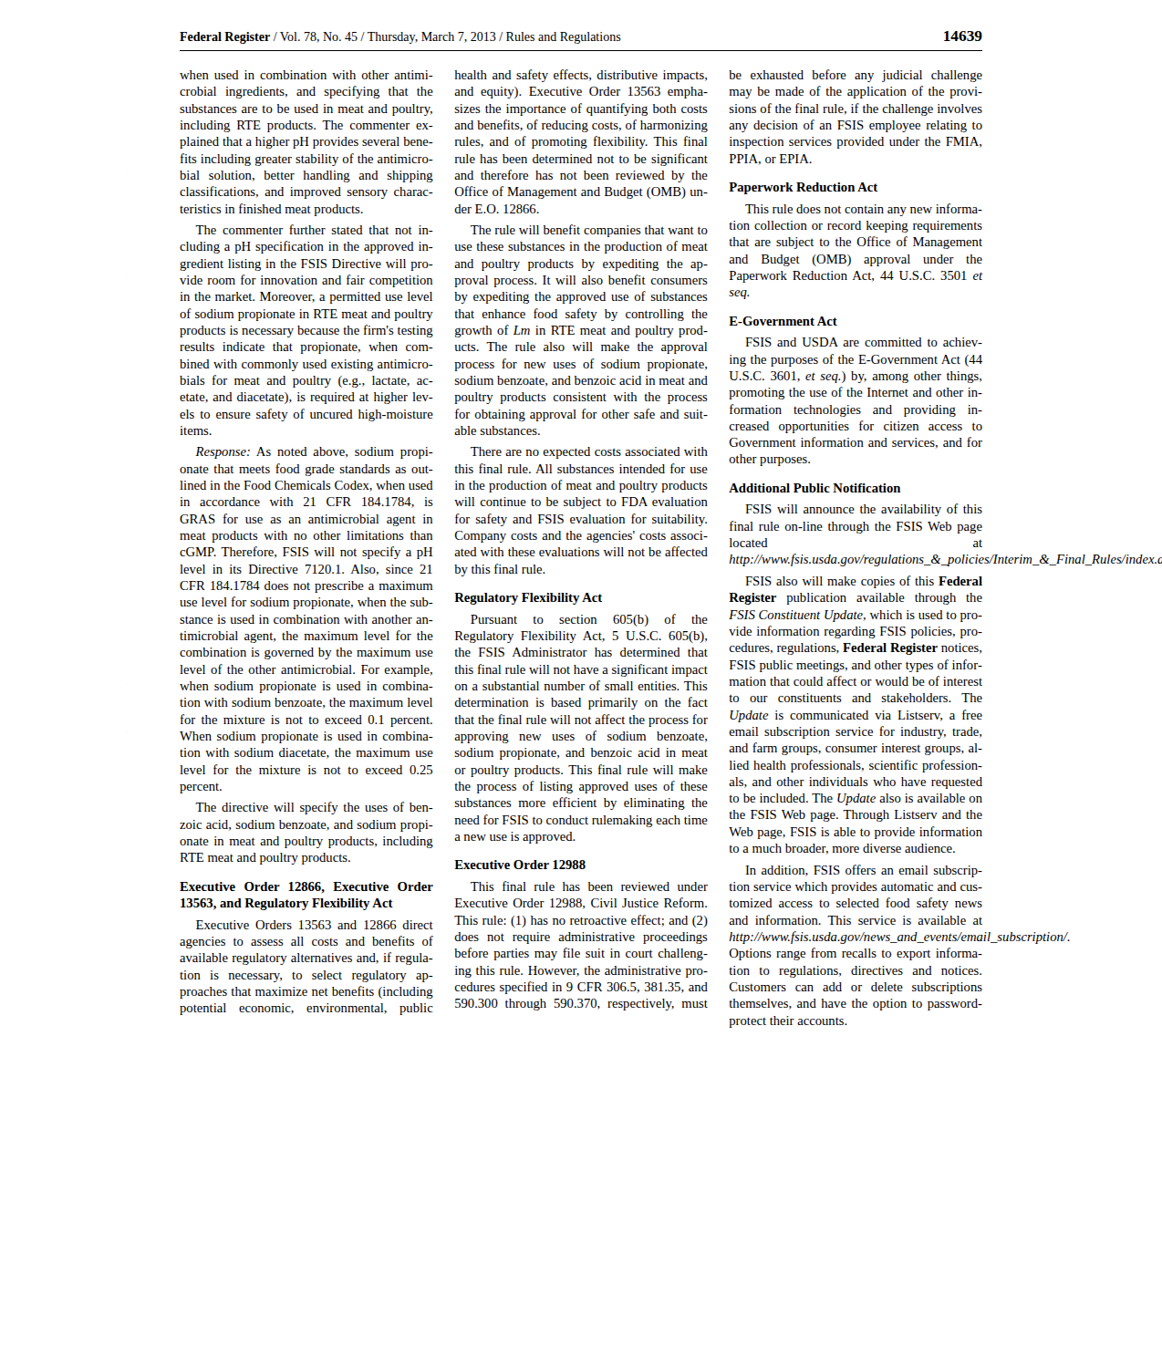Federal Register / Vol. 78, No. 45 / Thursday, March 7, 2013 / Rules and Regulations
14639
when used in combination with other antimicrobial ingredients, and specifying that the substances are to be used in meat and poultry, including RTE products. The commenter explained that a higher pH provides several benefits including greater stability of the antimicrobial solution, better handling and shipping classifications, and improved sensory characteristics in finished meat products.
The commenter further stated that not including a pH specification in the approved ingredient listing in the FSIS Directive will provide room for innovation and fair competition in the market. Moreover, a permitted use level of sodium propionate in RTE meat and poultry products is necessary because the firm's testing results indicate that propionate, when combined with commonly used existing antimicrobials for meat and poultry (e.g., lactate, acetate, and diacetate), is required at higher levels to ensure safety of uncured high-moisture items.
Response: As noted above, sodium propionate that meets food grade standards as outlined in the Food Chemicals Codex, when used in accordance with 21 CFR 184.1784, is GRAS for use as an antimicrobial agent in meat products with no other limitations than cGMP. Therefore, FSIS will not specify a pH level in its Directive 7120.1. Also, since 21 CFR 184.1784 does not prescribe a maximum use level for sodium propionate, when the substance is used in combination with another antimicrobial agent, the maximum level for the combination is governed by the maximum use level of the other antimicrobial. For example, when sodium propionate is used in combination with sodium benzoate, the maximum level for the mixture is not to exceed 0.1 percent. When sodium propionate is used in combination with sodium diacetate, the maximum use level for the mixture is not to exceed 0.25 percent.
The directive will specify the uses of benzoic acid, sodium benzoate, and sodium propionate in meat and poultry products, including RTE meat and poultry products.
Executive Order 12866, Executive Order 13563, and Regulatory Flexibility Act
Executive Orders 13563 and 12866 direct agencies to assess all costs and benefits of available regulatory alternatives and, if regulation is necessary, to select regulatory approaches that maximize net benefits (including potential economic, environmental, public health and safety effects, distributive impacts, and equity). Executive Order 13563 emphasizes the importance of quantifying both costs and benefits, of reducing costs, of harmonizing rules, and of promoting flexibility. This final rule has been determined not to be significant and therefore has not been reviewed by the Office of Management and Budget (OMB) under E.O. 12866.
The rule will benefit companies that want to use these substances in the production of meat and poultry products by expediting the approval process. It will also benefit consumers by expediting the approved use of substances that enhance food safety by controlling the growth of Lm in RTE meat and poultry products. The rule also will make the approval process for new uses of sodium propionate, sodium benzoate, and benzoic acid in meat and poultry products consistent with the process for obtaining approval for other safe and suitable substances.
There are no expected costs associated with this final rule. All substances intended for use in the production of meat and poultry products will continue to be subject to FDA evaluation for safety and FSIS evaluation for suitability. Company costs and the agencies' costs associated with these evaluations will not be affected by this final rule.
Regulatory Flexibility Act
Pursuant to section 605(b) of the Regulatory Flexibility Act, 5 U.S.C. 605(b), the FSIS Administrator has determined that this final rule will not have a significant impact on a substantial number of small entities. This determination is based primarily on the fact that the final rule will not affect the process for approving new uses of sodium benzoate, sodium propionate, and benzoic acid in meat or poultry products. This final rule will make the process of listing approved uses of these substances more efficient by eliminating the need for FSIS to conduct rulemaking each time a new use is approved.
Executive Order 12988
This final rule has been reviewed under Executive Order 12988, Civil Justice Reform. This rule: (1) has no retroactive effect; and (2) does not require administrative proceedings before parties may file suit in court challenging this rule. However, the administrative procedures specified in 9 CFR 306.5, 381.35, and 590.300 through 590.370, respectively, must be exhausted before any judicial challenge may be made of the application of the provisions of the final rule, if the challenge involves any decision of an FSIS employee relating to inspection services provided under the FMIA, PPIA, or EPIA.
Paperwork Reduction Act
This rule does not contain any new information collection or record keeping requirements that are subject to the Office of Management and Budget (OMB) approval under the Paperwork Reduction Act, 44 U.S.C. 3501 et seq.
E-Government Act
FSIS and USDA are committed to achieving the purposes of the E-Government Act (44 U.S.C. 3601, et seq.) by, among other things, promoting the use of the Internet and other information technologies and providing increased opportunities for citizen access to Government information and services, and for other purposes.
Additional Public Notification
FSIS will announce the availability of this final rule on-line through the FSIS Web page located at http://www.fsis.usda.gov/regulations_&_policies/Interim_&_Final_Rules/index.asp.
FSIS also will make copies of this Federal Register publication available through the FSIS Constituent Update, which is used to provide information regarding FSIS policies, procedures, regulations, Federal Register notices, FSIS public meetings, and other types of information that could affect or would be of interest to our constituents and stakeholders. The Update is communicated via Listserv, a free email subscription service for industry, trade, and farm groups, consumer interest groups, allied health professionals, scientific professionals, and other individuals who have requested to be included. The Update also is available on the FSIS Web page. Through Listserv and the Web page, FSIS is able to provide information to a much broader, more diverse audience.
In addition, FSIS offers an email subscription service which provides automatic and customized access to selected food safety news and information. This service is available at http://www.fsis.usda.gov/news_and_events/email_subscription/. Options range from recalls to export information to regulations, directives and notices. Customers can add or delete subscriptions themselves, and have the option to password-protect their accounts.